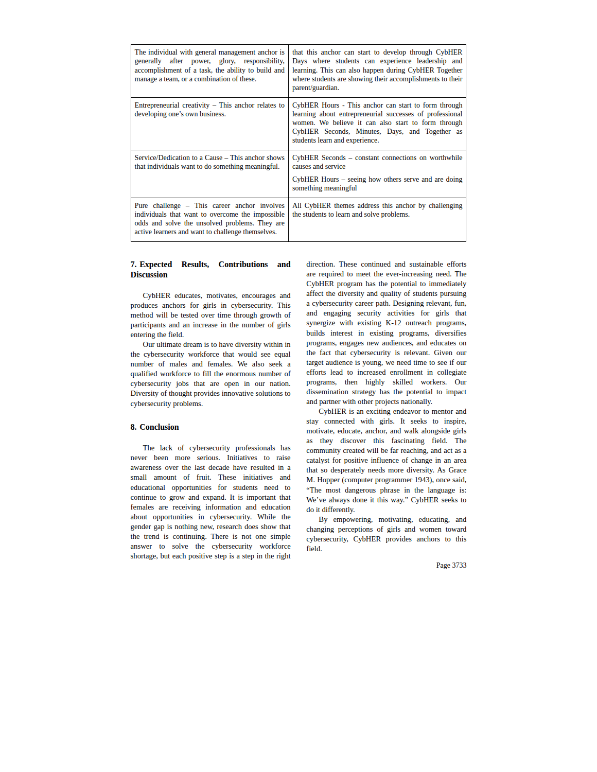| The individual with general management anchor is generally after power, glory, responsibility, accomplishment of a task, the ability to build and manage a team, or a combination of these. | that this anchor can start to develop through CybHER Days where students can experience leadership and learning. This can also happen during CybHER Together where students are showing their accomplishments to their parent/guardian. |
| Entrepreneurial creativity – This anchor relates to developing one’s own business. | CybHER Hours - This anchor can start to form through learning about entrepreneurial successes of professional women. We believe it can also start to form through CybHER Seconds, Minutes, Days, and Together as students learn and experience. |
| Service/Dedication to a Cause – This anchor shows that individuals want to do something meaningful. | CybHER Seconds – constant connections on worthwhile causes and service CybHER Hours – seeing how others serve and are doing something meaningful |
| Pure challenge – This career anchor involves individuals that want to overcome the impossible odds and solve the unsolved problems. They are active learners and want to challenge themselves. | All CybHER themes address this anchor by challenging the students to learn and solve problems. |
7. Expected Results, Contributions and Discussion
CybHER educates, motivates, encourages and produces anchors for girls in cybersecurity. This method will be tested over time through growth of participants and an increase in the number of girls entering the field.
Our ultimate dream is to have diversity within in the cybersecurity workforce that would see equal number of males and females. We also seek a qualified workforce to fill the enormous number of cybersecurity jobs that are open in our nation. Diversity of thought provides innovative solutions to cybersecurity problems.
8. Conclusion
The lack of cybersecurity professionals has never been more serious. Initiatives to raise awareness over the last decade have resulted in a small amount of fruit. These initiatives and educational opportunities for students need to continue to grow and expand. It is important that females are receiving information and education about opportunities in cybersecurity. While the gender gap is nothing new, research does show that the trend is continuing. There is not one simple answer to solve the cybersecurity workforce shortage, but each positive step is a step in the right direction. These continued and sustainable efforts are required to meet the ever-increasing need. The CybHER program has the potential to immediately affect the diversity and quality of students pursuing a cybersecurity career path. Designing relevant, fun, and engaging security activities for girls that synergize with existing K-12 outreach programs, builds interest in existing programs, diversifies programs, engages new audiences, and educates on the fact that cybersecurity is relevant. Given our target audience is young, we need time to see if our efforts lead to increased enrollment in collegiate programs, then highly skilled workers. Our dissemination strategy has the potential to impact and partner with other projects nationally.
CybHER is an exciting endeavor to mentor and stay connected with girls. It seeks to inspire, motivate, educate, anchor, and walk alongside girls as they discover this fascinating field. The community created will be far reaching, and act as a catalyst for positive influence of change in an area that so desperately needs more diversity. As Grace M. Hopper (computer programmer 1943), once said, “The most dangerous phrase in the language is: We’ve always done it this way.” CybHER seeks to do it differently.
By empowering, motivating, educating, and changing perceptions of girls and women toward cybersecurity, CybHER provides anchors to this field.
Page 3733